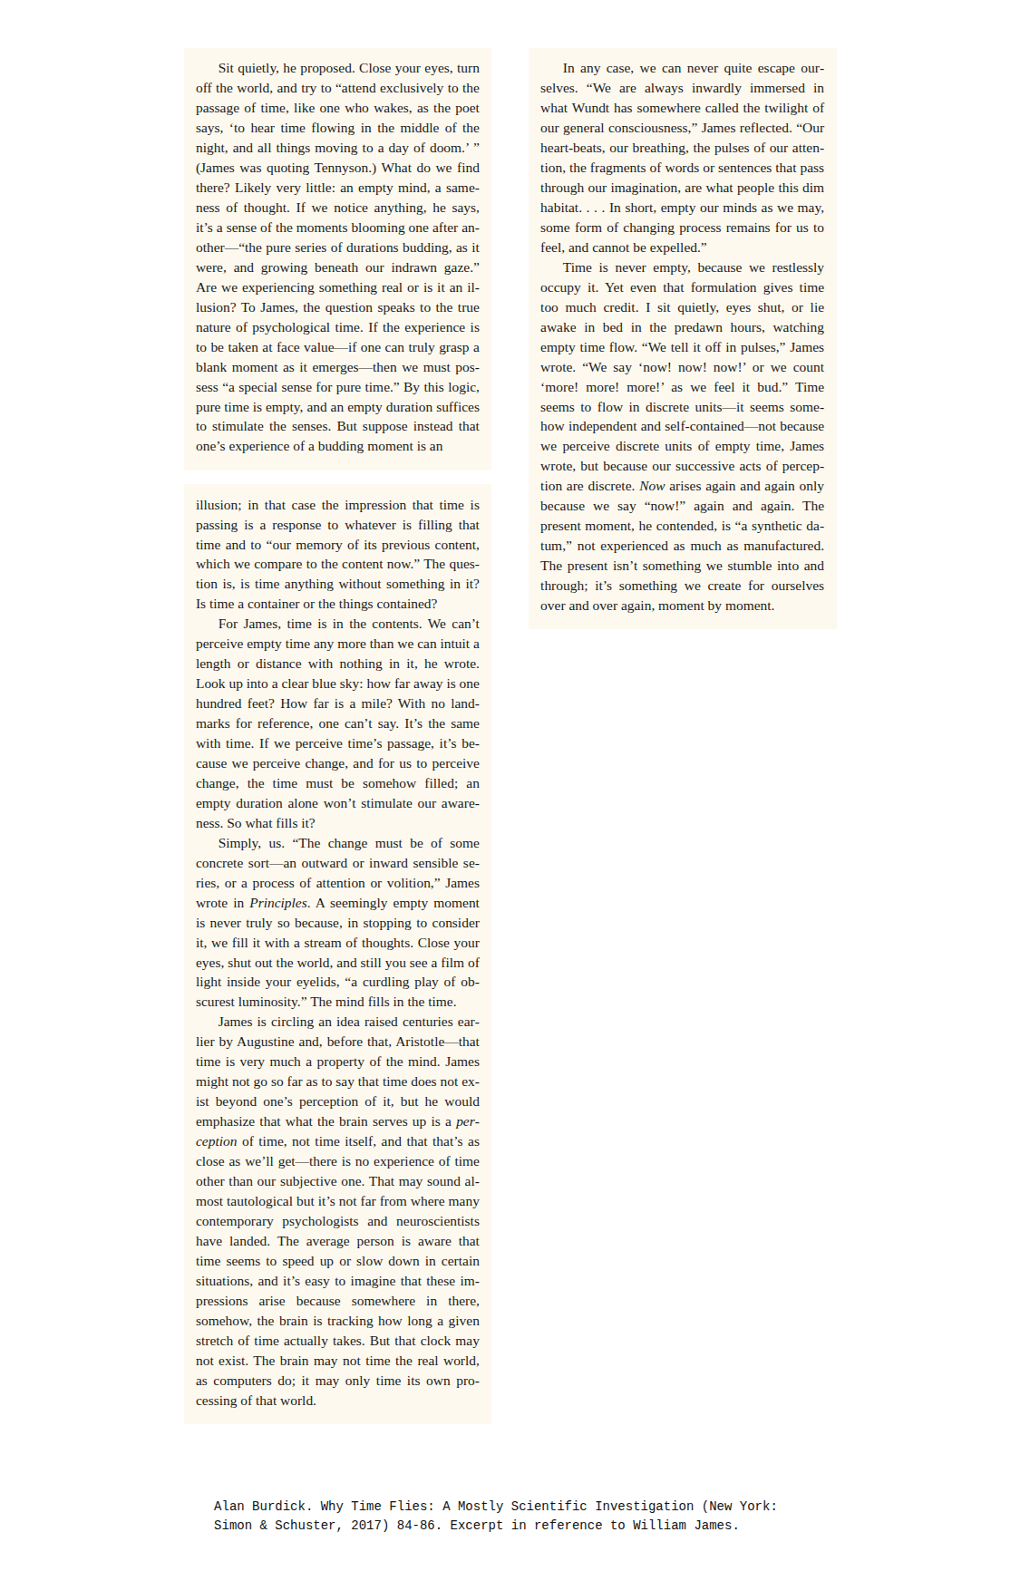Sit quietly, he proposed. Close your eyes, turn off the world, and try to “attend exclusively to the passage of time, like one who wakes, as the poet says, ‘to hear time flowing in the middle of the night, and all things moving to a day of doom.’ ” (James was quoting Tennyson.) What do we find there? Likely very little: an empty mind, a sameness of thought. If we notice anything, he says, it’s a sense of the moments blooming one after another—“the pure series of durations budding, as it were, and growing beneath our indrawn gaze.” Are we experiencing something real or is it an illusion? To James, the question speaks to the true nature of psychological time. If the experience is to be taken at face value—if one can truly grasp a blank moment as it emerges—then we must possess “a special sense for pure time.” By this logic, pure time is empty, and an empty duration suffices to stimulate the senses. But suppose instead that one’s experience of a budding moment is an
illusion; in that case the impression that time is passing is a response to whatever is filling that time and to “our memory of its previous content, which we compare to the content now.” The question is, is time anything without something in it? Is time a container or the things contained?
For James, time is in the contents. We can’t perceive empty time any more than we can intuit a length or distance with nothing in it, he wrote. Look up into a clear blue sky: how far away is one hundred feet? How far is a mile? With no landmarks for reference, one can’t say. It’s the same with time. If we perceive time’s passage, it’s because we perceive change, and for us to perceive change, the time must be somehow filled; an empty duration alone won’t stimulate our awareness. So what fills it?
Simply, us. “The change must be of some concrete sort—an outward or inward sensible series, or a process of attention or volition,” James wrote in Principles. A seemingly empty moment is never truly so because, in stopping to consider it, we fill it with a stream of thoughts. Close your eyes, shut out the world, and still you see a film of light inside your eyelids, “a curdling play of obscurest luminosity.” The mind fills in the time.
James is circling an idea raised centuries earlier by Augustine and, before that, Aristotle—that time is very much a property of the mind. James might not go so far as to say that time does not exist beyond one’s perception of it, but he would emphasize that what the brain serves up is a perception of time, not time itself, and that that’s as close as we’ll get—there is no experience of time other than our subjective one. That may sound almost tautological but it’s not far from where many contemporary psychologists and neuroscientists have landed. The average person is aware that time seems to speed up or slow down in certain situations, and it’s easy to imagine that these impressions arise because somewhere in there, somehow, the brain is tracking how long a given stretch of time actually takes. But that clock may not exist. The brain may not time the real world, as computers do; it may only time its own processing of that world.
In any case, we can never quite escape ourselves. “We are always inwardly immersed in what Wundt has somewhere called the twilight of our general consciousness,” James reflected. “Our heart-beats, our breathing, the pulses of our attention, the fragments of words or sentences that pass through our imagination, are what people this dim habitat. . . . In short, empty our minds as we may, some form of changing process remains for us to feel, and cannot be expelled.”
Time is never empty, because we restlessly occupy it. Yet even that formulation gives time too much credit. I sit quietly, eyes shut, or lie awake in bed in the predawn hours, watching empty time flow. “We tell it off in pulses,” James wrote. “We say ‘now! now! now!’ or we count ‘more! more! more!’ as we feel it bud.” Time seems to flow in discrete units—it seems somehow independent and self-contained—not because we perceive discrete units of empty time, James wrote, but because our successive acts of perception are discrete. Now arises again and again only because we say “now!” again and again. The present moment, he contended, is “a synthetic datum,” not experienced as much as manufactured. The present isn’t something we stumble into and through; it’s something we create for ourselves over and over again, moment by moment.
Alan Burdick. Why Time Flies: A Mostly Scientific Investigation (New York: Simon & Schuster, 2017) 84-86. Excerpt in reference to William James.